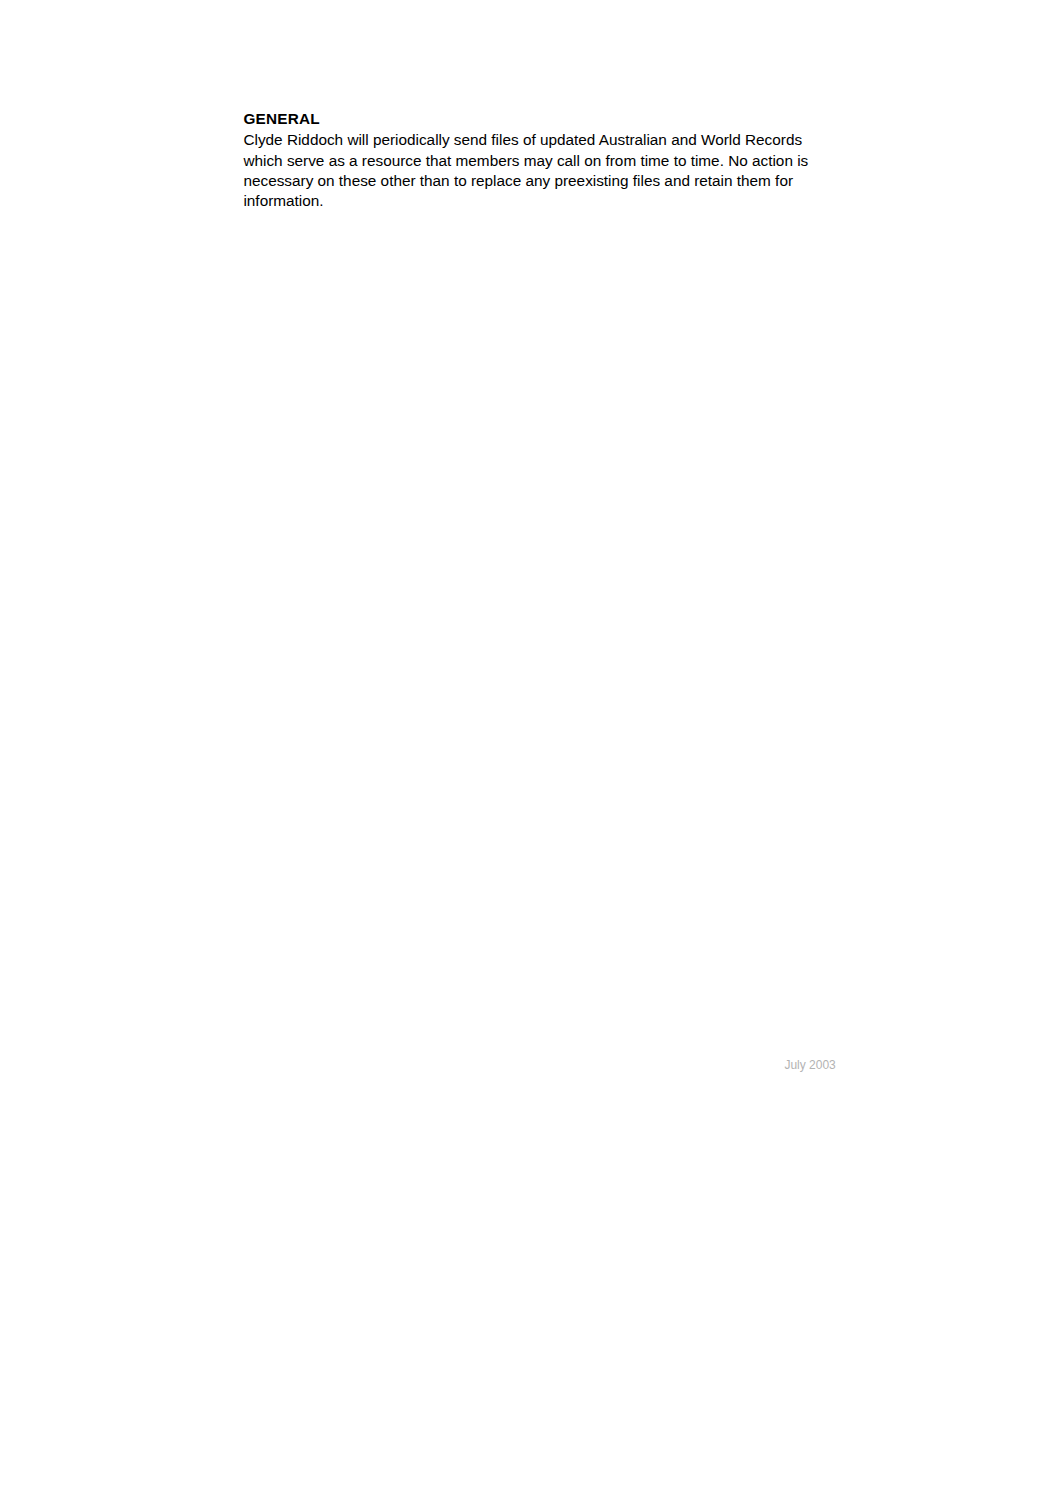GENERAL
Clyde Riddoch will periodically send files of updated Australian and World Records which serve as a resource that members may call on from time to time. No action is necessary on these other than to replace any preexisting files and retain them for information.
July 2003